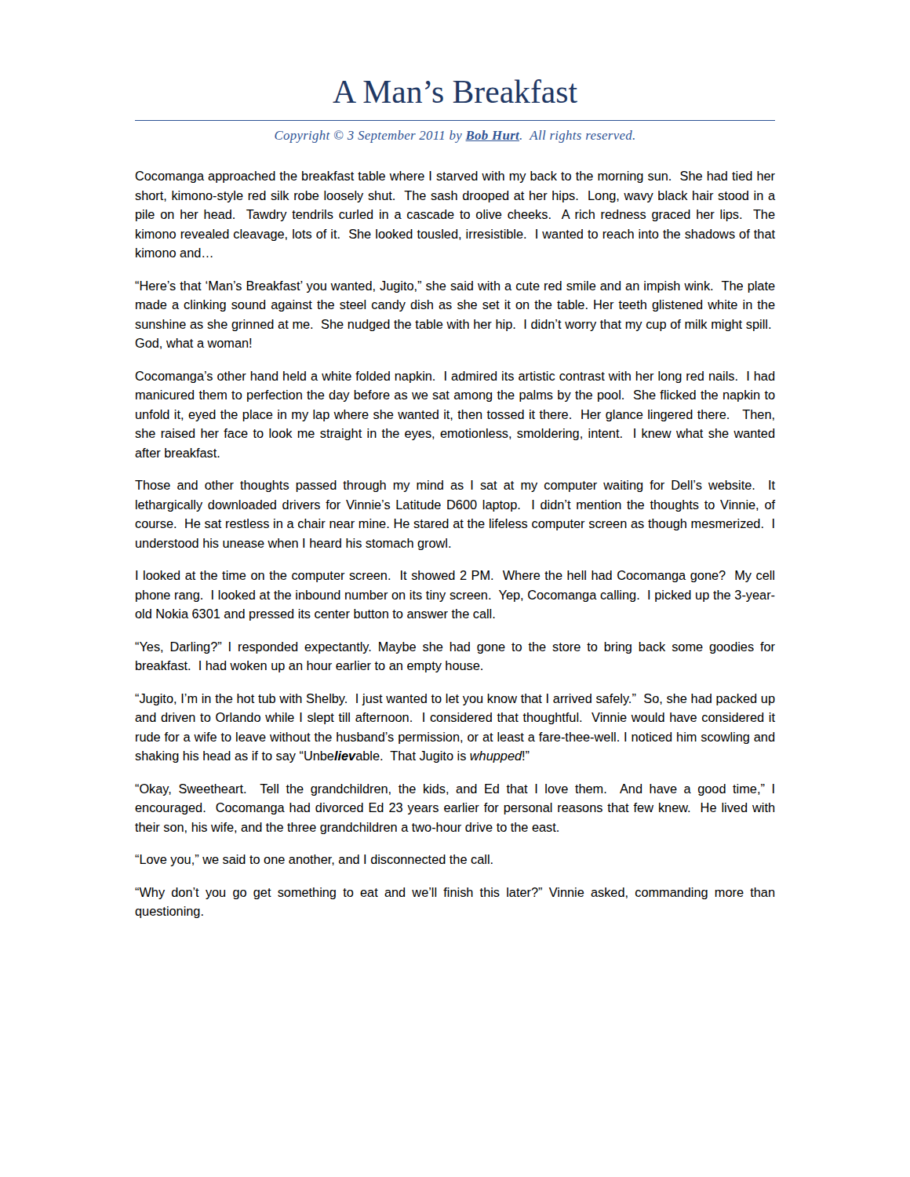A Man’s Breakfast
Copyright © 3 September 2011 by Bob Hurt. All rights reserved.
Cocomanga approached the breakfast table where I starved with my back to the morning sun. She had tied her short, kimono-style red silk robe loosely shut. The sash drooped at her hips. Long, wavy black hair stood in a pile on her head. Tawdry tendrils curled in a cascade to olive cheeks. A rich redness graced her lips. The kimono revealed cleavage, lots of it. She looked tousled, irresistible. I wanted to reach into the shadows of that kimono and…
“Here’s that ‘Man’s Breakfast’ you wanted, Jugito,” she said with a cute red smile and an impish wink. The plate made a clinking sound against the steel candy dish as she set it on the table. Her teeth glistened white in the sunshine as she grinned at me. She nudged the table with her hip. I didn’t worry that my cup of milk might spill. God, what a woman!
Cocomanga’s other hand held a white folded napkin. I admired its artistic contrast with her long red nails. I had manicured them to perfection the day before as we sat among the palms by the pool. She flicked the napkin to unfold it, eyed the place in my lap where she wanted it, then tossed it there. Her glance lingered there. Then, she raised her face to look me straight in the eyes, emotionless, smoldering, intent. I knew what she wanted after breakfast.
Those and other thoughts passed through my mind as I sat at my computer waiting for Dell’s website. It lethargically downloaded drivers for Vinnie’s Latitude D600 laptop. I didn’t mention the thoughts to Vinnie, of course. He sat restless in a chair near mine. He stared at the lifeless computer screen as though mesmerized. I understood his unease when I heard his stomach growl.
I looked at the time on the computer screen. It showed 2 PM. Where the hell had Cocomanga gone? My cell phone rang. I looked at the inbound number on its tiny screen. Yep, Cocomanga calling. I picked up the 3-year-old Nokia 6301 and pressed its center button to answer the call.
“Yes, Darling?” I responded expectantly. Maybe she had gone to the store to bring back some goodies for breakfast. I had woken up an hour earlier to an empty house.
“Jugito, I’m in the hot tub with Shelby. I just wanted to let you know that I arrived safely.” So, she had packed up and driven to Orlando while I slept till afternoon. I considered that thoughtful. Vinnie would have considered it rude for a wife to leave without the husband’s permission, or at least a fare-thee-well. I noticed him scowling and shaking his head as if to say “Unbelievable. That Jugito is whupped!”
“Okay, Sweetheart. Tell the grandchildren, the kids, and Ed that I love them. And have a good time,” I encouraged. Cocomanga had divorced Ed 23 years earlier for personal reasons that few knew. He lived with their son, his wife, and the three grandchildren a two-hour drive to the east.
“Love you,” we said to one another, and I disconnected the call.
“Why don’t you go get something to eat and we’ll finish this later?” Vinnie asked, commanding more than questioning.